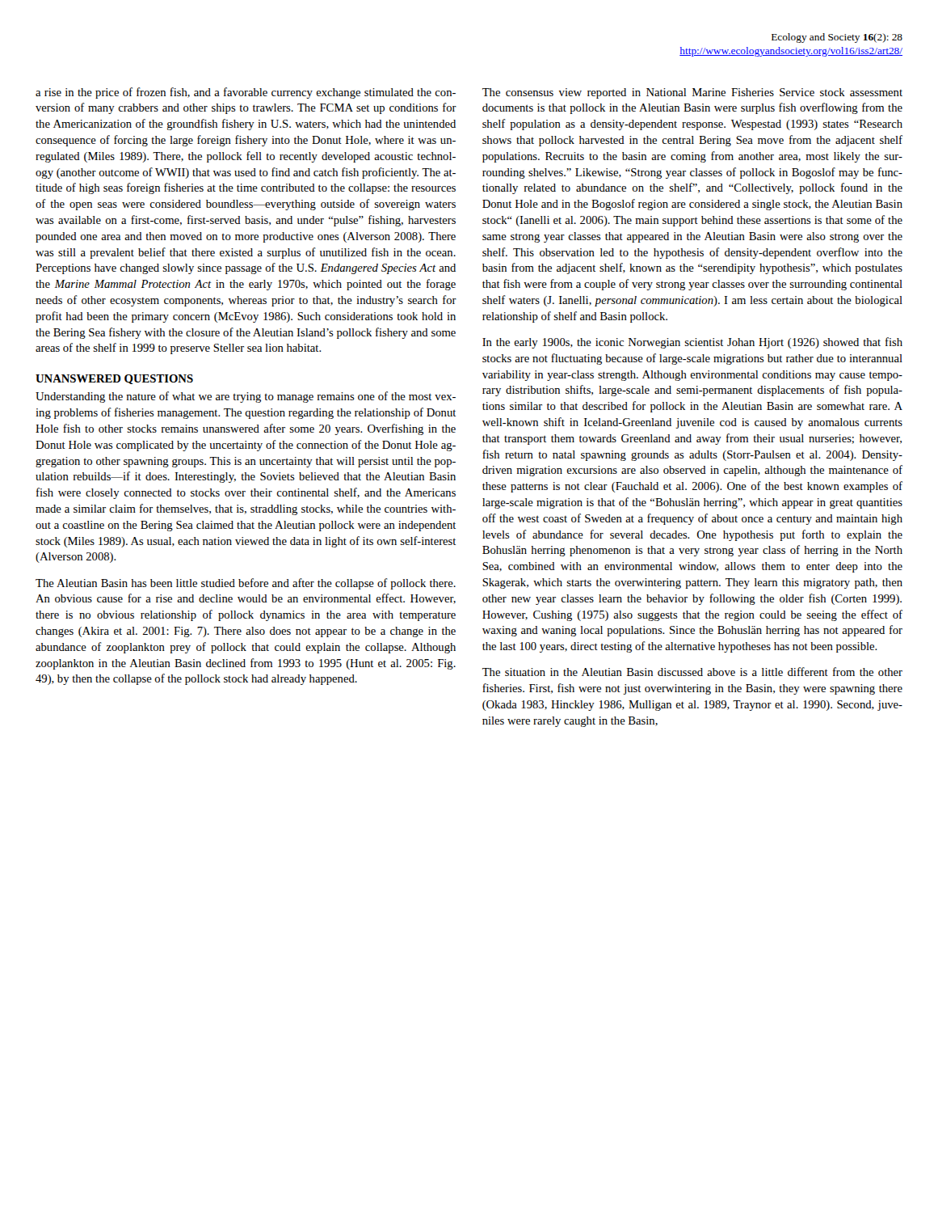Ecology and Society 16(2): 28
http://www.ecologyandsociety.org/vol16/iss2/art28/
a rise in the price of frozen fish, and a favorable currency exchange stimulated the conversion of many crabbers and other ships to trawlers. The FCMA set up conditions for the Americanization of the groundfish fishery in U.S. waters, which had the unintended consequence of forcing the large foreign fishery into the Donut Hole, where it was unregulated (Miles 1989). There, the pollock fell to recently developed acoustic technology (another outcome of WWII) that was used to find and catch fish proficiently. The attitude of high seas foreign fisheries at the time contributed to the collapse: the resources of the open seas were considered boundless—everything outside of sovereign waters was available on a first-come, first-served basis, and under “pulse” fishing, harvesters pounded one area and then moved on to more productive ones (Alverson 2008). There was still a prevalent belief that there existed a surplus of unutilized fish in the ocean. Perceptions have changed slowly since passage of the U.S. Endangered Species Act and the Marine Mammal Protection Act in the early 1970s, which pointed out the forage needs of other ecosystem components, whereas prior to that, the industry’s search for profit had been the primary concern (McEvoy 1986). Such considerations took hold in the Bering Sea fishery with the closure of the Aleutian Island’s pollock fishery and some areas of the shelf in 1999 to preserve Steller sea lion habitat.
Unanswered Questions
Understanding the nature of what we are trying to manage remains one of the most vexing problems of fisheries management. The question regarding the relationship of Donut Hole fish to other stocks remains unanswered after some 20 years. Overfishing in the Donut Hole was complicated by the uncertainty of the connection of the Donut Hole aggregation to other spawning groups. This is an uncertainty that will persist until the population rebuilds—if it does. Interestingly, the Soviets believed that the Aleutian Basin fish were closely connected to stocks over their continental shelf, and the Americans made a similar claim for themselves, that is, straddling stocks, while the countries without a coastline on the Bering Sea claimed that the Aleutian pollock were an independent stock (Miles 1989). As usual, each nation viewed the data in light of its own self-interest (Alverson 2008).
The Aleutian Basin has been little studied before and after the collapse of pollock there. An obvious cause for a rise and decline would be an environmental effect. However, there is no obvious relationship of pollock dynamics in the area with temperature changes (Akira et al. 2001: Fig. 7). There also does not appear to be a change in the abundance of zooplankton prey of pollock that could explain the collapse. Although zooplankton in the Aleutian Basin declined from 1993 to 1995 (Hunt et al. 2005: Fig. 49), by then the collapse of the pollock stock had already happened.
The consensus view reported in National Marine Fisheries Service stock assessment documents is that pollock in the Aleutian Basin were surplus fish overflowing from the shelf population as a density-dependent response. Wespestad (1993) states “Research shows that pollock harvested in the central Bering Sea move from the adjacent shelf populations. Recruits to the basin are coming from another area, most likely the surrounding shelves.” Likewise, “Strong year classes of pollock in Bogoslof may be functionally related to abundance on the shelf”, and “Collectively, pollock found in the Donut Hole and in the Bogoslof region are considered a single stock, the Aleutian Basin stock“ (Ianelli et al. 2006). The main support behind these assertions is that some of the same strong year classes that appeared in the Aleutian Basin were also strong over the shelf. This observation led to the hypothesis of density-dependent overflow into the basin from the adjacent shelf, known as the “serendipity hypothesis”, which postulates that fish were from a couple of very strong year classes over the surrounding continental shelf waters (J. Ianelli, personal communication). I am less certain about the biological relationship of shelf and Basin pollock.
In the early 1900s, the iconic Norwegian scientist Johan Hjort (1926) showed that fish stocks are not fluctuating because of large-scale migrations but rather due to interannual variability in year-class strength. Although environmental conditions may cause temporary distribution shifts, large-scale and semi-permanent displacements of fish populations similar to that described for pollock in the Aleutian Basin are somewhat rare. A well-known shift in Iceland-Greenland juvenile cod is caused by anomalous currents that transport them towards Greenland and away from their usual nurseries; however, fish return to natal spawning grounds as adults (Storr-Paulsen et al. 2004). Density-driven migration excursions are also observed in capelin, although the maintenance of these patterns is not clear (Fauchald et al. 2006). One of the best known examples of large-scale migration is that of the “Bohuslän herring”, which appear in great quantities off the west coast of Sweden at a frequency of about once a century and maintain high levels of abundance for several decades. One hypothesis put forth to explain the Bohuslän herring phenomenon is that a very strong year class of herring in the North Sea, combined with an environmental window, allows them to enter deep into the Skagerak, which starts the overwintering pattern. They learn this migratory path, then other new year classes learn the behavior by following the older fish (Corten 1999). However, Cushing (1975) also suggests that the region could be seeing the effect of waxing and waning local populations. Since the Bohuslän herring has not appeared for the last 100 years, direct testing of the alternative hypotheses has not been possible.
The situation in the Aleutian Basin discussed above is a little different from the other fisheries. First, fish were not just overwintering in the Basin, they were spawning there (Okada 1983, Hinckley 1986, Mulligan et al. 1989, Traynor et al. 1990). Second, juveniles were rarely caught in the Basin,